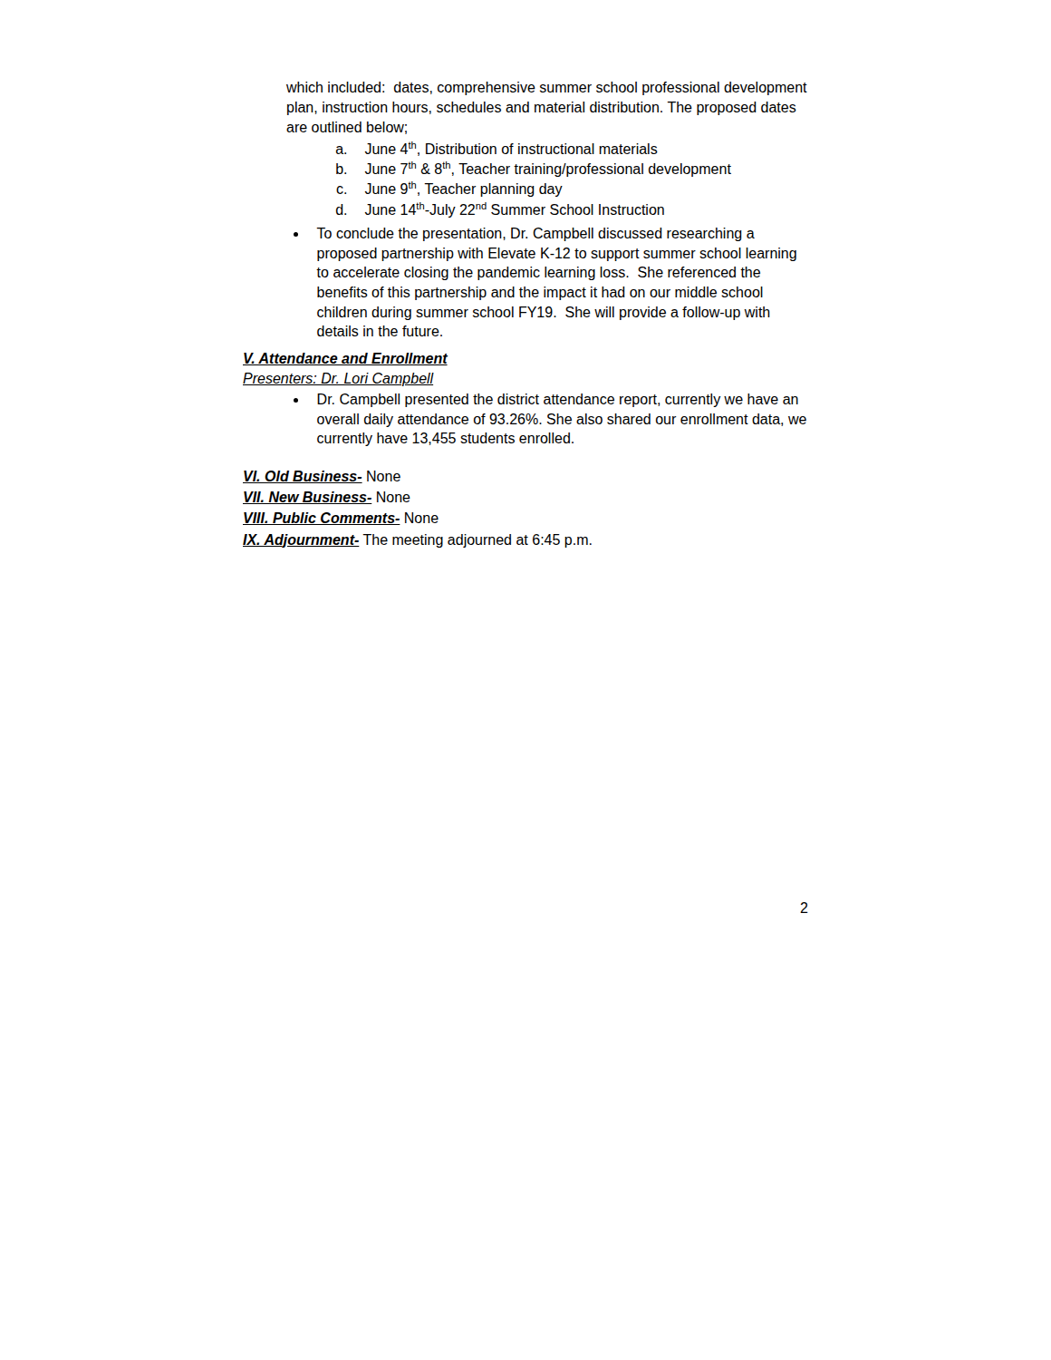which included: dates, comprehensive summer school professional development plan, instruction hours, schedules and material distribution. The proposed dates are outlined below;
June 4th, Distribution of instructional materials
June 7th & 8th, Teacher training/professional development
June 9th, Teacher planning day
June 14th-July 22nd Summer School Instruction
To conclude the presentation, Dr. Campbell discussed researching a proposed partnership with Elevate K-12 to support summer school learning to accelerate closing the pandemic learning loss. She referenced the benefits of this partnership and the impact it had on our middle school children during summer school FY19. She will provide a follow-up with details in the future.
V. Attendance and Enrollment
Presenters: Dr. Lori Campbell
Dr. Campbell presented the district attendance report, currently we have an overall daily attendance of 93.26%. She also shared our enrollment data, we currently have 13,455 students enrolled.
VI. Old Business- None
VII. New Business- None
VIII. Public Comments- None
IX. Adjournment- The meeting adjourned at 6:45 p.m.
2